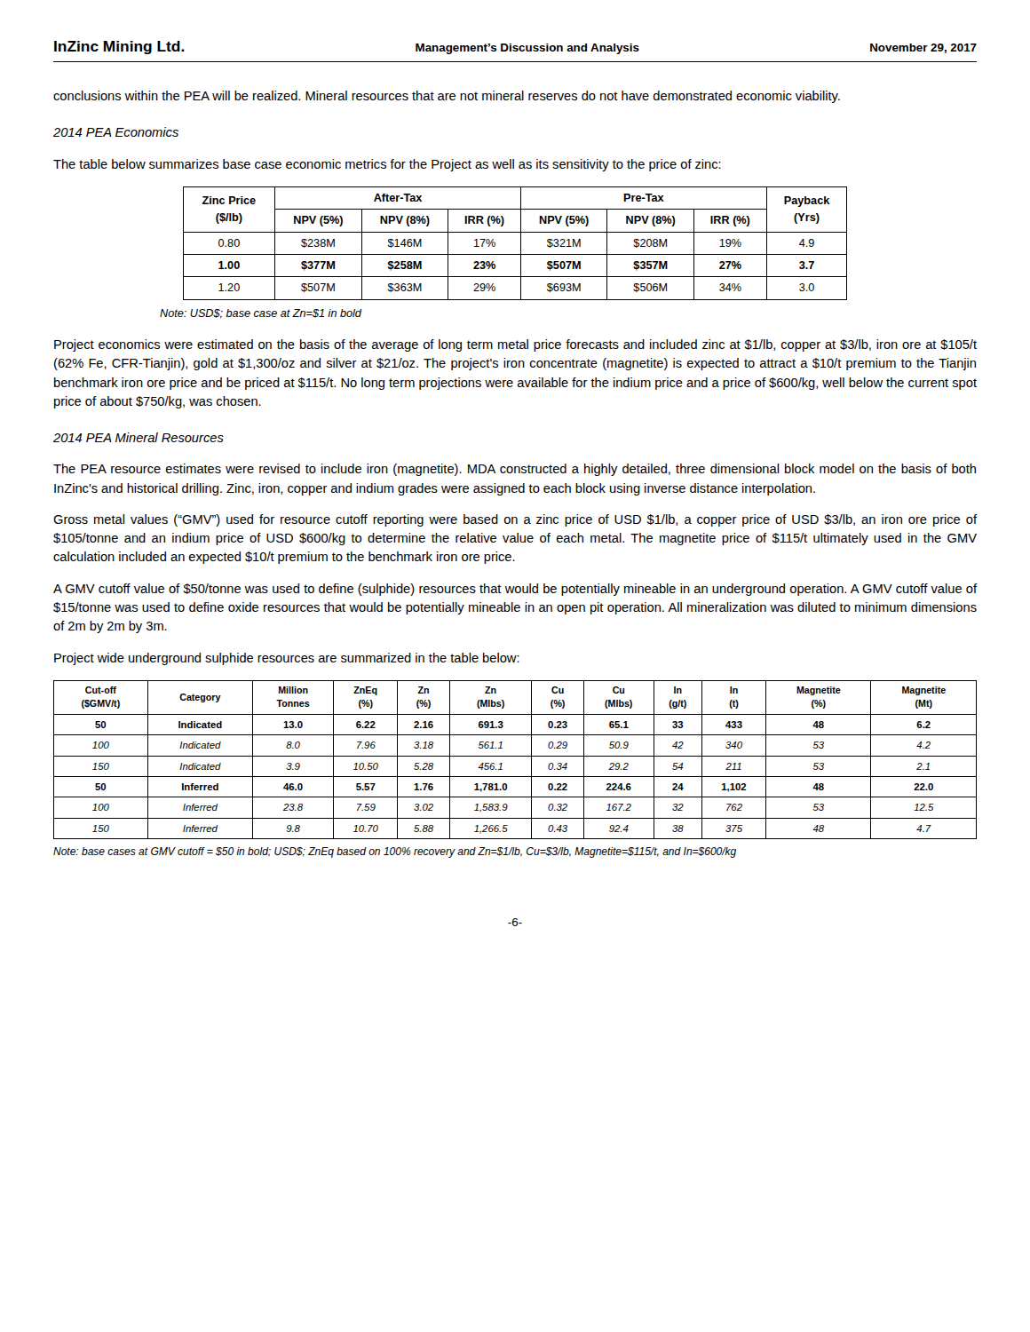InZinc Mining Ltd. Management’s Discussion and Analysis November 29, 2017
conclusions within the PEA will be realized. Mineral resources that are not mineral reserves do not have demonstrated economic viability.
2014 PEA Economics
The table below summarizes base case economic metrics for the Project as well as its sensitivity to the price of zinc:
| Zinc Price ($/lb) | After-Tax | Pre-Tax | Payback (Yrs) |
| --- | --- | --- | --- |
| NPV (5%) | NPV (8%) | IRR (%) | NPV (5%) | NPV (8%) | IRR (%) |
| 0.80 | $238M | $146M | 17% | $321M | $208M | 19% | 4.9 |
| 1.00 | $377M | $258M | 23% | $507M | $357M | 27% | 3.7 |
| 1.20 | $507M | $363M | 29% | $693M | $506M | 34% | 3.0 |
Note: USD$; base case at Zn=$1 in bold
Project economics were estimated on the basis of the average of long term metal price forecasts and included zinc at $1/lb, copper at $3/lb, iron ore at $105/t (62% Fe, CFR-Tianjin), gold at $1,300/oz and silver at $21/oz. The project's iron concentrate (magnetite) is expected to attract a $10/t premium to the Tianjin benchmark iron ore price and be priced at $115/t. No long term projections were available for the indium price and a price of $600/kg, well below the current spot price of about $750/kg, was chosen.
2014 PEA Mineral Resources
The PEA resource estimates were revised to include iron (magnetite). MDA constructed a highly detailed, three dimensional block model on the basis of both InZinc's and historical drilling. Zinc, iron, copper and indium grades were assigned to each block using inverse distance interpolation.
Gross metal values (“GMV”) used for resource cutoff reporting were based on a zinc price of USD $1/lb, a copper price of USD $3/lb, an iron ore price of $105/tonne and an indium price of USD $600/kg to determine the relative value of each metal. The magnetite price of $115/t ultimately used in the GMV calculation included an expected $10/t premium to the benchmark iron ore price.
A GMV cutoff value of $50/tonne was used to define (sulphide) resources that would be potentially mineable in an underground operation. A GMV cutoff value of $15/tonne was used to define oxide resources that would be potentially mineable in an open pit operation. All mineralization was diluted to minimum dimensions of 2m by 2m by 3m.
Project wide underground sulphide resources are summarized in the table below:
| Cut-off ($GMV/t) | Category | Million Tonnes | ZnEq (%) | Zn (%) | Zn (Mlbs) | Cu (%) | Cu (Mlbs) | In (g/t) | In (t) | Magnetite (%) | Magnetite (Mt) |
| --- | --- | --- | --- | --- | --- | --- | --- | --- | --- | --- | --- |
| 50 | Indicated | 13.0 | 6.22 | 2.16 | 691.3 | 0.23 | 65.1 | 33 | 433 | 48 | 6.2 |
| 100 | Indicated | 8.0 | 7.96 | 3.18 | 561.1 | 0.29 | 50.9 | 42 | 340 | 53 | 4.2 |
| 150 | Indicated | 3.9 | 10.50 | 5.28 | 456.1 | 0.34 | 29.2 | 54 | 211 | 53 | 2.1 |
| 50 | Inferred | 46.0 | 5.57 | 1.76 | 1,781.0 | 0.22 | 224.6 | 24 | 1,102 | 48 | 22.0 |
| 100 | Inferred | 23.8 | 7.59 | 3.02 | 1,583.9 | 0.32 | 167.2 | 32 | 762 | 53 | 12.5 |
| 150 | Inferred | 9.8 | 10.70 | 5.88 | 1,266.5 | 0.43 | 92.4 | 38 | 375 | 48 | 4.7 |
Note: base cases at GMV cutoff = $50 in bold; USD$; ZnEq based on 100% recovery and Zn=$1/lb, Cu=$3/lb, Magnetite=$115/t, and In=$600/kg
-6-